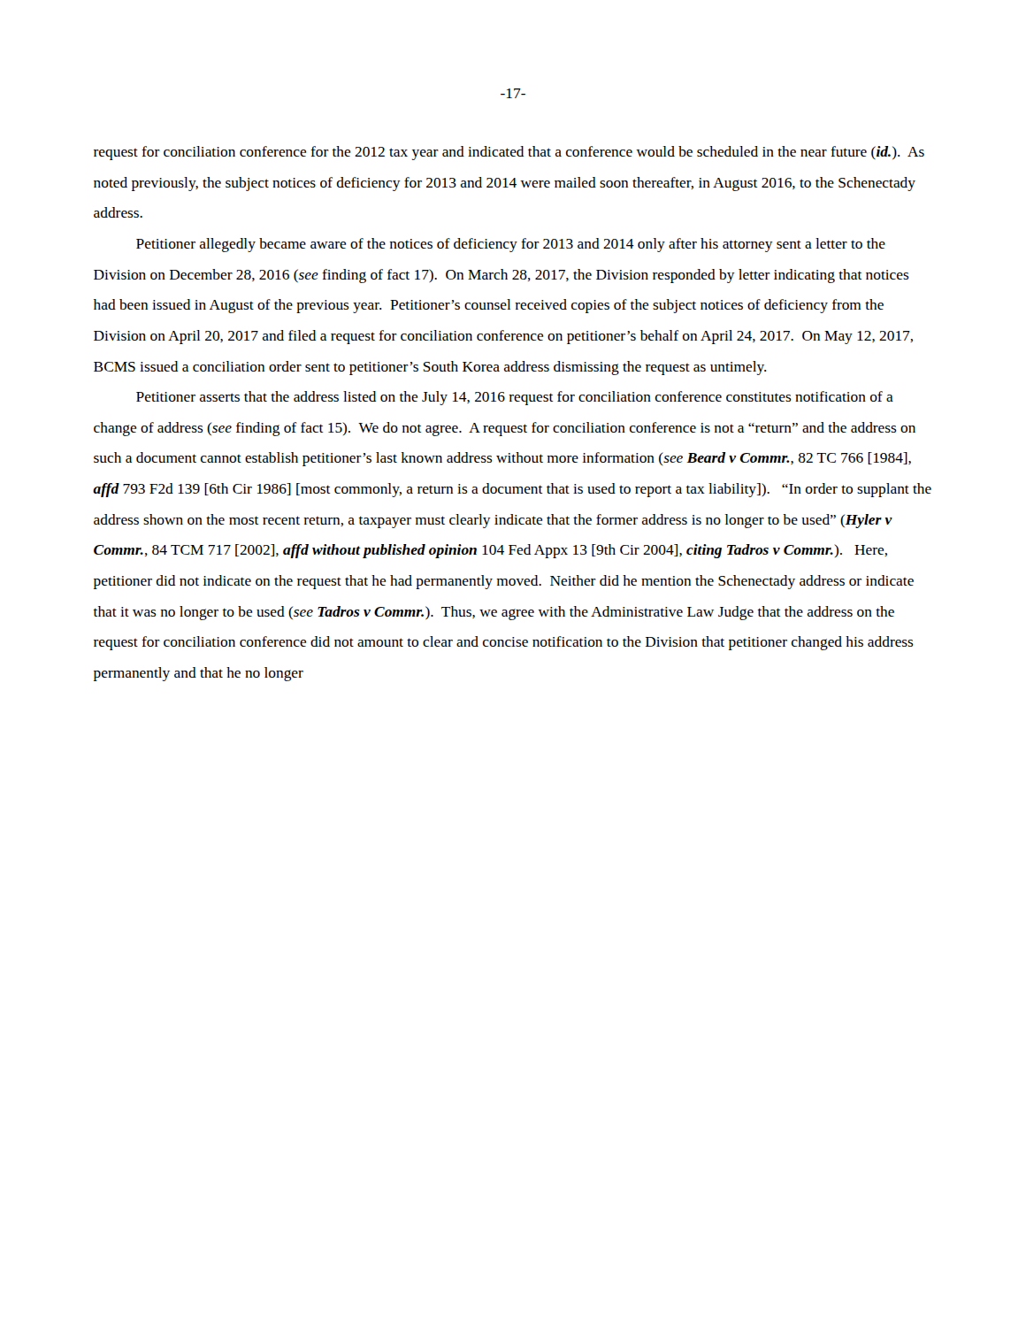-17-
request for conciliation conference for the 2012 tax year and indicated that a conference would be scheduled in the near future (id.). As noted previously, the subject notices of deficiency for 2013 and 2014 were mailed soon thereafter, in August 2016, to the Schenectady address.
Petitioner allegedly became aware of the notices of deficiency for 2013 and 2014 only after his attorney sent a letter to the Division on December 28, 2016 (see finding of fact 17). On March 28, 2017, the Division responded by letter indicating that notices had been issued in August of the previous year. Petitioner’s counsel received copies of the subject notices of deficiency from the Division on April 20, 2017 and filed a request for conciliation conference on petitioner’s behalf on April 24, 2017. On May 12, 2017, BCMS issued a conciliation order sent to petitioner’s South Korea address dismissing the request as untimely.
Petitioner asserts that the address listed on the July 14, 2016 request for conciliation conference constitutes notification of a change of address (see finding of fact 15). We do not agree. A request for conciliation conference is not a “return” and the address on such a document cannot establish petitioner’s last known address without more information (see Beard v Commr., 82 TC 766 [1984], affd 793 F2d 139 [6th Cir 1986] [most commonly, a return is a document that is used to report a tax liability]). “In order to supplant the address shown on the most recent return, a taxpayer must clearly indicate that the former address is no longer to be used” (Hyler v Commr., 84 TCM 717 [2002], affd without published opinion 104 Fed Appx 13 [9th Cir 2004], citing Tadros v Commr.). Here, petitioner did not indicate on the request that he had permanently moved. Neither did he mention the Schenectady address or indicate that it was no longer to be used (see Tadros v Commr.). Thus, we agree with the Administrative Law Judge that the address on the request for conciliation conference did not amount to clear and concise notification to the Division that petitioner changed his address permanently and that he no longer